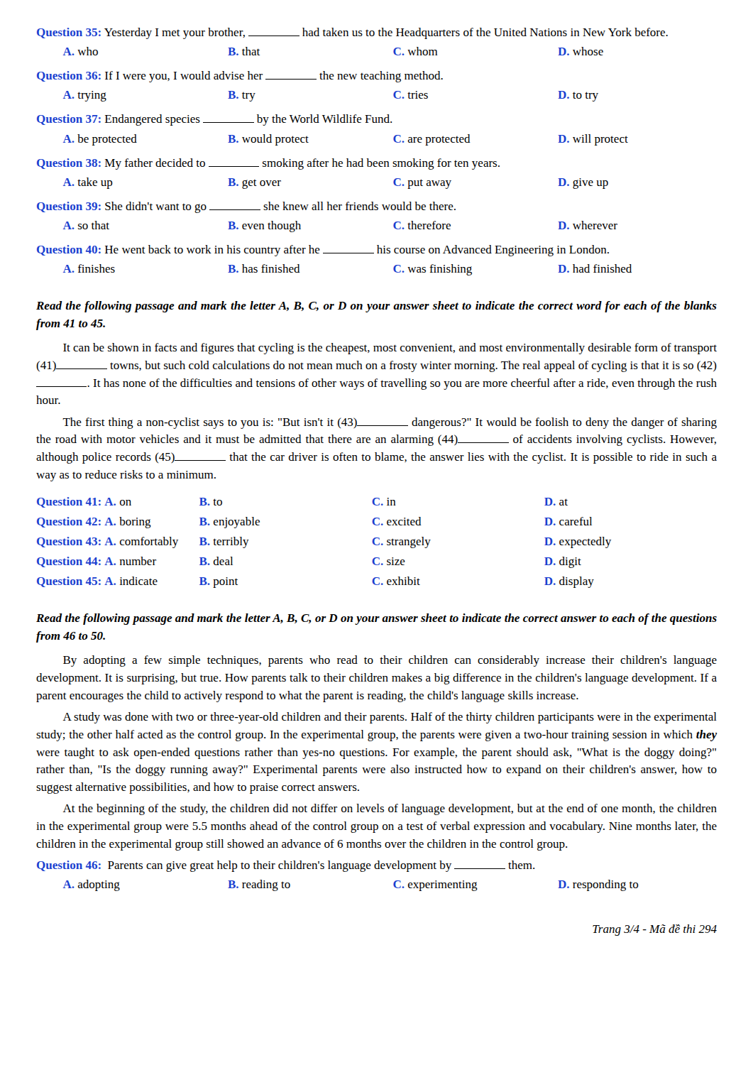Question 35: Yesterday I met your brother, had taken us to the Headquarters of the United Nations in New York before.
A. who
B. that
C. whom
D. whose
Question 36: If I were you, I would advise her the new teaching method.
A. trying
B. try
C. tries
D. to try
Question 37: Endangered species by the World Wildlife Fund.
A. be protected
B. would protect
C. are protected
D. will protect
Question 38: My father decided to smoking after he had been smoking for ten years.
A. take up
B. get over
C. put away
D. give up
Question 39: She didn't want to go she knew all her friends would be there.
A. so that
B. even though
C. therefore
D. wherever
Question 40: He went back to work in his country after he his course on Advanced Engineering in London.
A. finishes
B. has finished
C. was finishing
D. had finished
Read the following passage and mark the letter A, B, C, or D on your answer sheet to indicate the correct word for each of the blanks from 41 to 45.
It can be shown in facts and figures that cycling is the cheapest, most convenient, and most environmentally desirable form of transport (41) towns, but such cold calculations do not mean much on a frosty winter morning. The real appeal of cycling is that it is so (42) . It has none of the difficulties and tensions of other ways of travelling so you are more cheerful after a ride, even through the rush hour.
The first thing a non-cyclist says to you is: "But isn't it (43) dangerous?" It would be foolish to deny the danger of sharing the road with motor vehicles and it must be admitted that there are an alarming (44) of accidents involving cyclists. However, although police records (45) that the car driver is often to blame, the answer lies with the cyclist. It is possible to ride in such a way as to reduce risks to a minimum.
Question 41: A. on
B. to
C. in
D. at
Question 42: A. boring
B. enjoyable
C. excited
D. careful
Question 43: A. comfortably
B. terribly
C. strangely
D. expectedly
Question 44: A. number
B. deal
C. size
D. digit
Question 45: A. indicate
B. point
C. exhibit
D. display
Read the following passage and mark the letter A, B, C, or D on your answer sheet to indicate the correct answer to each of the questions from 46 to 50.
By adopting a few simple techniques, parents who read to their children can considerably increase their children's language development. It is surprising, but true. How parents talk to their children makes a big difference in the children's language development. If a parent encourages the child to actively respond to what the parent is reading, the child's language skills increase.
A study was done with two or three-year-old children and their parents. Half of the thirty children participants were in the experimental study; the other half acted as the control group. In the experimental group, the parents were given a two-hour training session in which they were taught to ask open-ended questions rather than yes-no questions. For example, the parent should ask, "What is the doggy doing?" rather than, "Is the doggy running away?" Experimental parents were also instructed how to expand on their children's answer, how to suggest alternative possibilities, and how to praise correct answers.
At the beginning of the study, the children did not differ on levels of language development, but at the end of one month, the children in the experimental group were 5.5 months ahead of the control group on a test of verbal expression and vocabulary. Nine months later, the children in the experimental group still showed an advance of 6 months over the children in the control group.
Question 46: Parents can give great help to their children's language development by them.
A. adopting
B. reading to
C. experimenting
D. responding to
Trang 3/4 - Mã đề thi 294